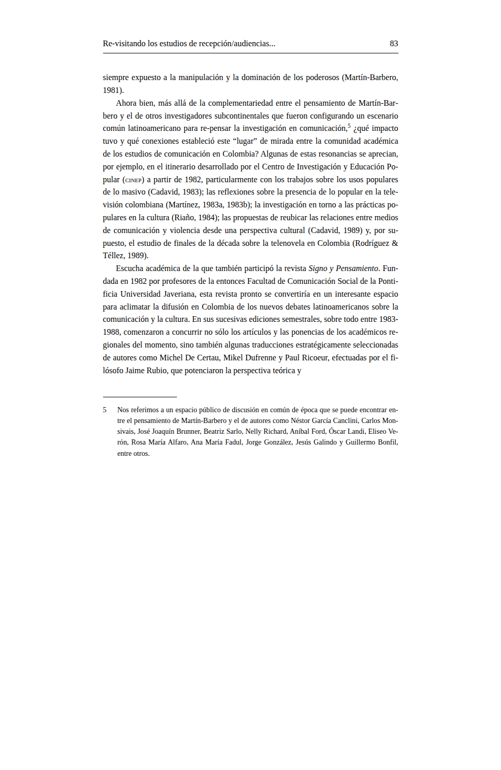Re-visitando los estudios de recepción/audiencias... 83
siempre expuesto a la manipulación y la dominación de los poderosos (Martín-Barbero, 1981).
Ahora bien, más allá de la complementariedad entre el pensamiento de Martín-Barbero y el de otros investigadores subcontinentales que fueron configurando un escenario común latinoamericano para re-pensar la investigación en comunicación,5 ¿qué impacto tuvo y qué conexiones estableció este “lugar” de mirada entre la comunidad académica de los estudios de comunicación en Colombia? Algunas de estas resonancias se aprecian, por ejemplo, en el itinerario desarrollado por el Centro de Investigación y Educación Popular (cinep) a partir de 1982, particularmente con los trabajos sobre los usos populares de lo masivo (Cadavid, 1983); las reflexiones sobre la presencia de lo popular en la televisión colombiana (Martínez, 1983a, 1983b); la investigación en torno a las prácticas populares en la cultura (Riaño, 1984); las propuestas de reubicar las relaciones entre medios de comunicación y violencia desde una perspectiva cultural (Cadavid, 1989) y, por supuesto, el estudio de finales de la década sobre la telenovela en Colombia (Rodríguez & Téllez, 1989).
Escucha académica de la que también participó la revista Signo y Pensamiento. Fundada en 1982 por profesores de la entonces Facultad de Comunicación Social de la Pontificia Universidad Javeriana, esta revista pronto se convertiría en un interesante espacio para aclimatar la difusión en Colombia de los nuevos debates latinoamericanos sobre la comunicación y la cultura. En sus sucesivas ediciones semestrales, sobre todo entre 1983-1988, comenzaron a concurrir no sólo los artículos y las ponencias de los académicos regionales del momento, sino también algunas traducciones estratégicamente seleccionadas de autores como Michel De Certau, Mikel Dufrenne y Paul Ricoeur, efectuadas por el filósofo Jaime Rubio, que potenciaron la perspectiva teórica y
5
Nos referimos a un espacio público de discusión en común de época que se puede encontrar entre el pensamiento de Martín-Barbero y el de autores como Néstor García Canclini, Carlos Monsivais, José Joaquín Brunner, Beatriz Sarlo, Nelly Richard, Aníbal Ford, Óscar Landi, Eliseo Verón, Rosa María Alfaro, Ana María Fadul, Jorge González, Jesús Galindo y Guillermo Bonfil, entre otros.